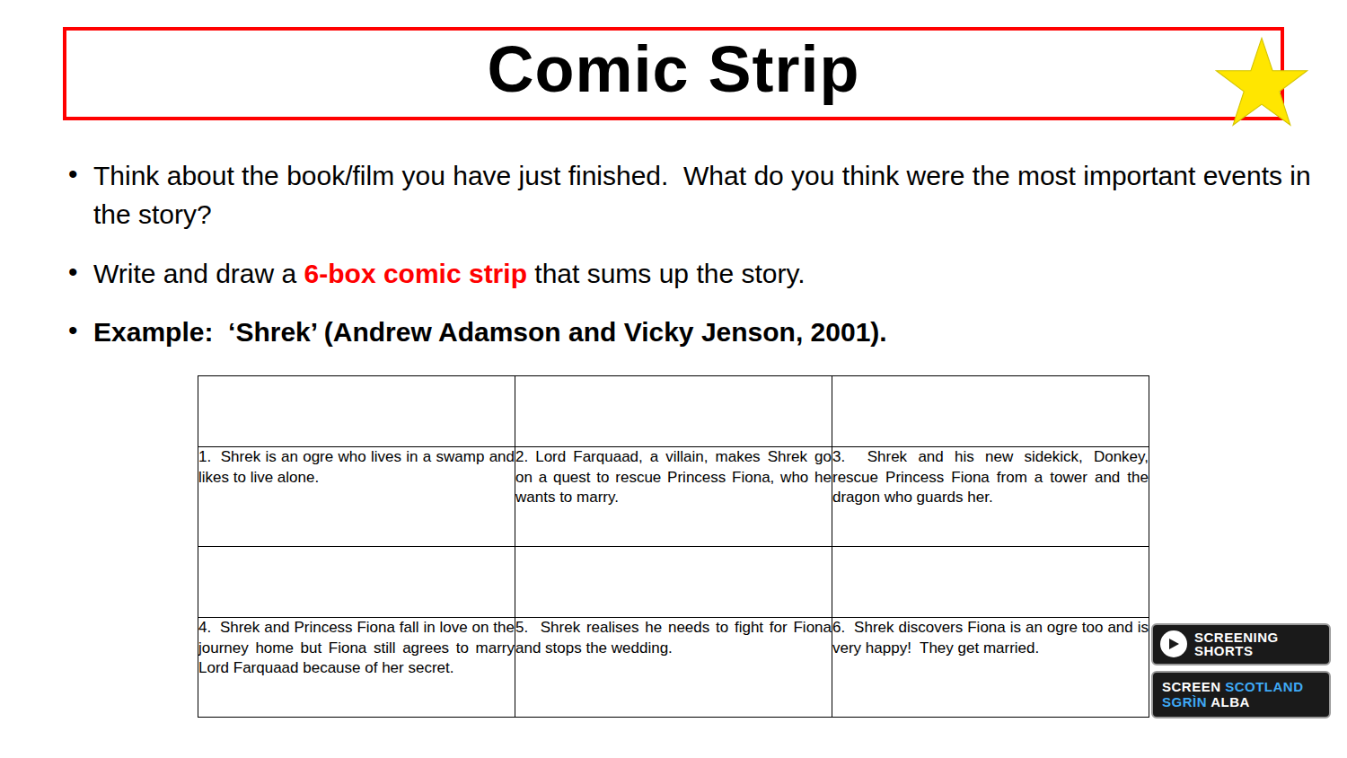Comic Strip
Think about the book/film you have just finished. What do you think were the most important events in the story?
Write and draw a 6-box comic strip that sums up the story.
Example: ‘Shrek’ (Andrew Adamson and Vicky Jenson, 2001).
| 1. Shrek is an ogre who lives in a swamp and likes to live alone. | 2. Lord Farquaad, a villain, makes Shrek go on a quest to rescue Princess Fiona, who he wants to marry. | 3. Shrek and his new sidekick, Donkey, rescue Princess Fiona from a tower and the dragon who guards her. |
| 4. Shrek and Princess Fiona fall in love on the journey home but Fiona still agrees to marry Lord Farquaad because of her secret. | 5. Shrek realises he needs to fight for Fiona and stops the wedding. | 6. Shrek discovers Fiona is an ogre too and is very happy! They get married. |
SCREENING SHORTS
SCREEN SCOTLAND
SGRÌN ALBA